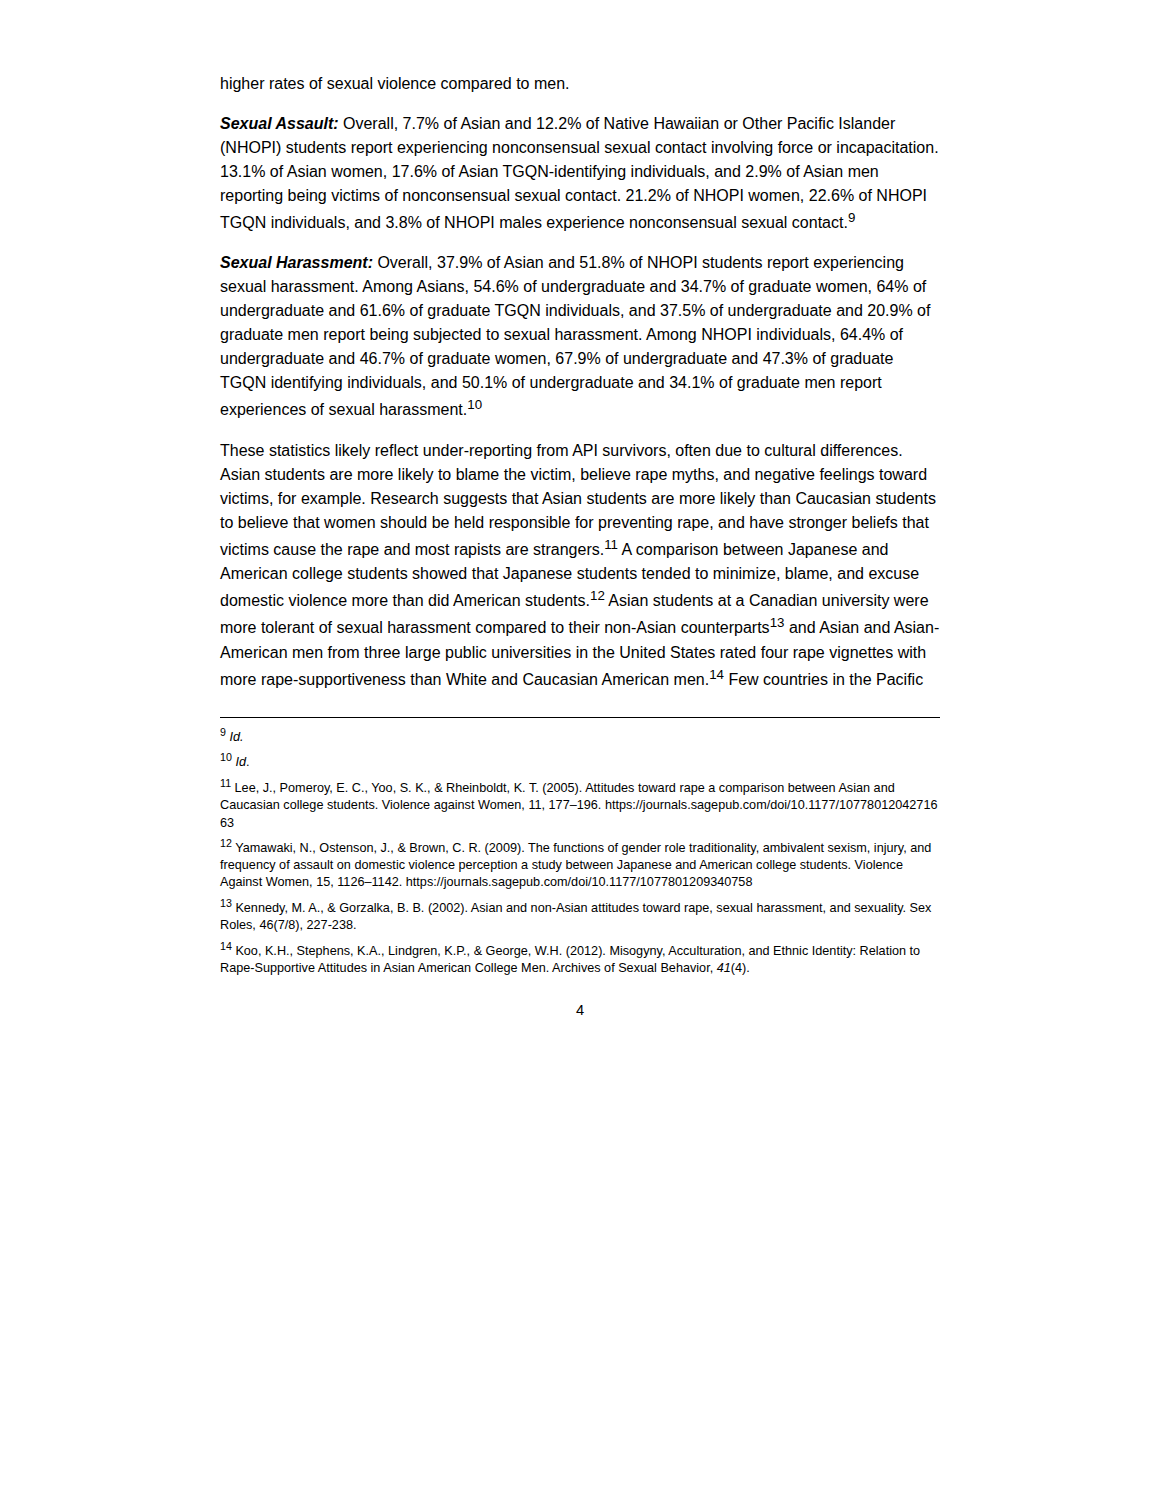higher rates of sexual violence compared to men.
Sexual Assault: Overall, 7.7% of Asian and 12.2% of Native Hawaiian or Other Pacific Islander (NHOPI) students report experiencing nonconsensual sexual contact involving force or incapacitation. 13.1% of Asian women, 17.6% of Asian TGQN-identifying individuals, and 2.9% of Asian men reporting being victims of nonconsensual sexual contact. 21.2% of NHOPI women, 22.6% of NHOPI TGQN individuals, and 3.8% of NHOPI males experience nonconsensual sexual contact.9
Sexual Harassment: Overall, 37.9% of Asian and 51.8% of NHOPI students report experiencing sexual harassment. Among Asians, 54.6% of undergraduate and 34.7% of graduate women, 64% of undergraduate and 61.6% of graduate TGQN individuals, and 37.5% of undergraduate and 20.9% of graduate men report being subjected to sexual harassment. Among NHOPI individuals, 64.4% of undergraduate and 46.7% of graduate women, 67.9% of undergraduate and 47.3% of graduate TGQN identifying individuals, and 50.1% of undergraduate and 34.1% of graduate men report experiences of sexual harassment.10
These statistics likely reflect under-reporting from API survivors, often due to cultural differences. Asian students are more likely to blame the victim, believe rape myths, and negative feelings toward victims, for example. Research suggests that Asian students are more likely than Caucasian students to believe that women should be held responsible for preventing rape, and have stronger beliefs that victims cause the rape and most rapists are strangers.11 A comparison between Japanese and American college students showed that Japanese students tended to minimize, blame, and excuse domestic violence more than did American students.12 Asian students at a Canadian university were more tolerant of sexual harassment compared to their non-Asian counterparts13 and Asian and Asian-American men from three large public universities in the United States rated four rape vignettes with more rape-supportiveness than White and Caucasian American men.14 Few countries in the Pacific
9 Id.
10 Id.
11 Lee, J., Pomeroy, E. C., Yoo, S. K., & Rheinboldt, K. T. (2005). Attitudes toward rape a comparison between Asian and Caucasian college students. Violence against Women, 11, 177–196. https://journals.sagepub.com/doi/10.1177/1077801204271663
12 Yamawaki, N., Ostenson, J., & Brown, C. R. (2009). The functions of gender role traditionality, ambivalent sexism, injury, and frequency of assault on domestic violence perception a study between Japanese and American college students. Violence Against Women, 15, 1126–1142. https://journals.sagepub.com/doi/10.1177/1077801209340758
13 Kennedy, M. A., & Gorzalka, B. B. (2002). Asian and non-Asian attitudes toward rape, sexual harassment, and sexuality. Sex Roles, 46(7/8), 227-238.
14 Koo, K.H., Stephens, K.A., Lindgren, K.P., & George, W.H. (2012). Misogyny, Acculturation, and Ethnic Identity: Relation to Rape-Supportive Attitudes in Asian American College Men. Archives of Sexual Behavior, 41(4).
4